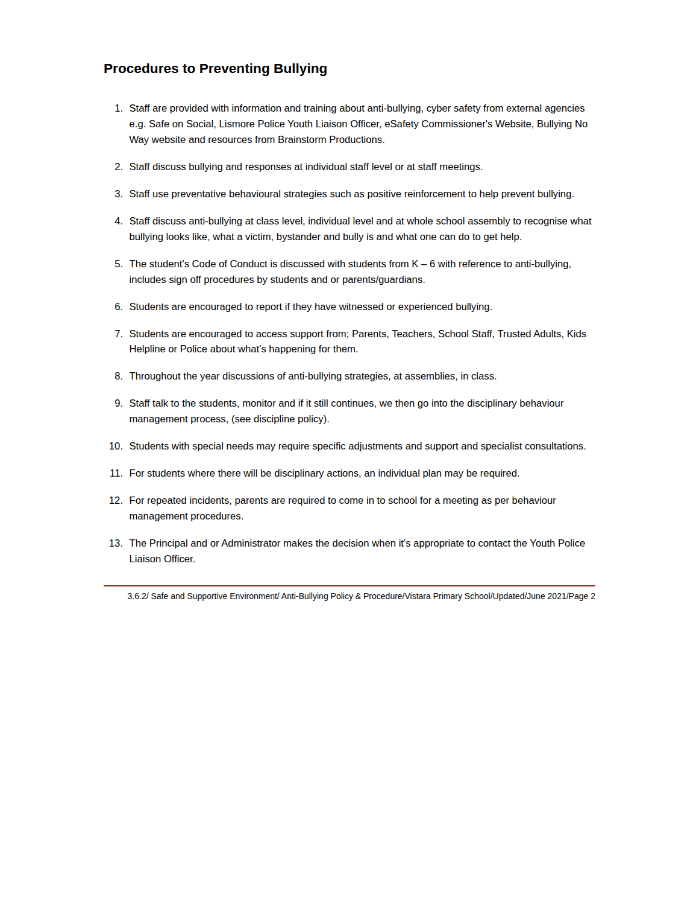Procedures to Preventing Bullying
Staff are provided with information and training about anti-bullying, cyber safety from external agencies e.g. Safe on Social, Lismore Police Youth Liaison Officer, eSafety Commissioner's Website, Bullying No Way website and resources from Brainstorm Productions.
Staff discuss bullying and responses at individual staff level or at staff meetings.
Staff use preventative behavioural strategies such as positive reinforcement to help prevent bullying.
Staff discuss anti-bullying at class level, individual level and at whole school assembly to recognise what bullying looks like, what a victim, bystander and bully is and what one can do to get help.
The student's Code of Conduct is discussed with students from K – 6 with reference to anti-bullying, includes sign off procedures by students and or parents/guardians.
Students are encouraged to report if they have witnessed or experienced bullying.
Students are encouraged to access support from; Parents, Teachers, School Staff, Trusted Adults, Kids Helpline or Police about what's happening for them.
Throughout the year discussions of anti-bullying strategies, at assemblies, in class.
Staff talk to the students, monitor and if it still continues, we then go into the disciplinary behaviour management process, (see discipline policy).
Students with special needs may require specific adjustments and support and specialist consultations.
For students where there will be disciplinary actions, an individual plan may be required.
For repeated incidents, parents are required to come in to school for a meeting as per behaviour management procedures.
The Principal and or Administrator makes the decision when it's appropriate to contact the Youth Police Liaison Officer.
3.6.2/ Safe and Supportive Environment/ Anti-Bullying Policy & Procedure/Vistara Primary School/Updated/June 2021/Page 2